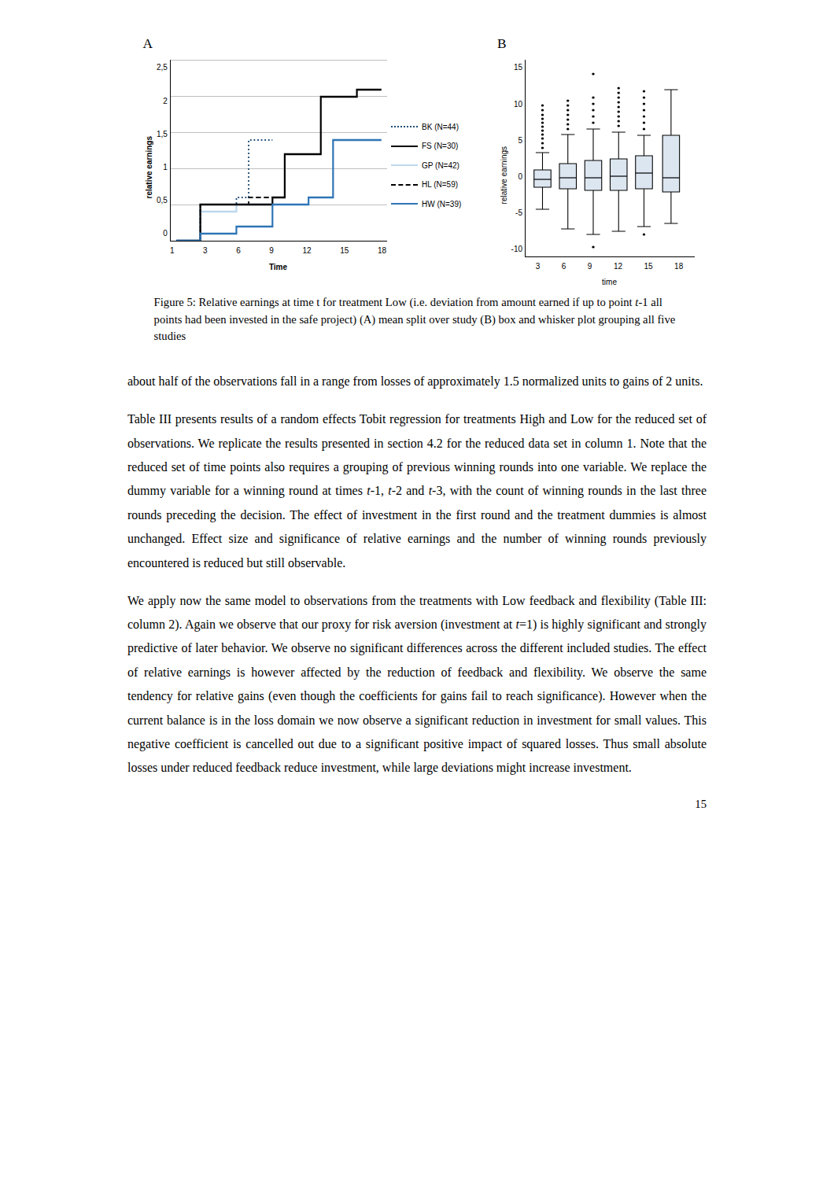A
relative earnings
2,521,510,50
y: 0 at 230, 2.5 at 0 => y = 230 - v*92
1369121518
Time
BK (N=44)
FS (N=30)
GP (N=42)
HL (N=59)
HW (N=39)
B
relative earnings
151050-5-10
y mapping: 15 -> 0 ; -10 -> 250 => y = (15 - v)*10
369121518
time
Figure 5: Relative earnings at time t for treatment Low (i.e. deviation from amount earned if up to point t-1 all points had been invested in the safe project) (A) mean split over study (B) box and whisker plot grouping all five studies
about half of the observations fall in a range from losses of approximately 1.5 normalized units to gains of 2 units.
Table III presents results of a random effects Tobit regression for treatments High and Low for the reduced set of observations. We replicate the results presented in section 4.2 for the reduced data set in column 1. Note that the reduced set of time points also requires a grouping of previous winning rounds into one variable. We replace the dummy variable for a winning round at times t-1, t-2 and t-3, with the count of winning rounds in the last three rounds preceding the decision. The effect of investment in the first round and the treatment dummies is almost unchanged. Effect size and significance of relative earnings and the number of winning rounds previously encountered is reduced but still observable.
We apply now the same model to observations from the treatments with Low feedback and flexibility (Table III: column 2). Again we observe that our proxy for risk aversion (investment at t=1) is highly significant and strongly predictive of later behavior. We observe no significant differences across the different included studies. The effect of relative earnings is however affected by the reduction of feedback and flexibility. We observe the same tendency for relative gains (even though the coefficients for gains fail to reach significance). However when the current balance is in the loss domain we now observe a significant reduction in investment for small values. This negative coefficient is cancelled out due to a significant positive impact of squared losses. Thus small absolute losses under reduced feedback reduce investment, while large deviations might increase investment.
15